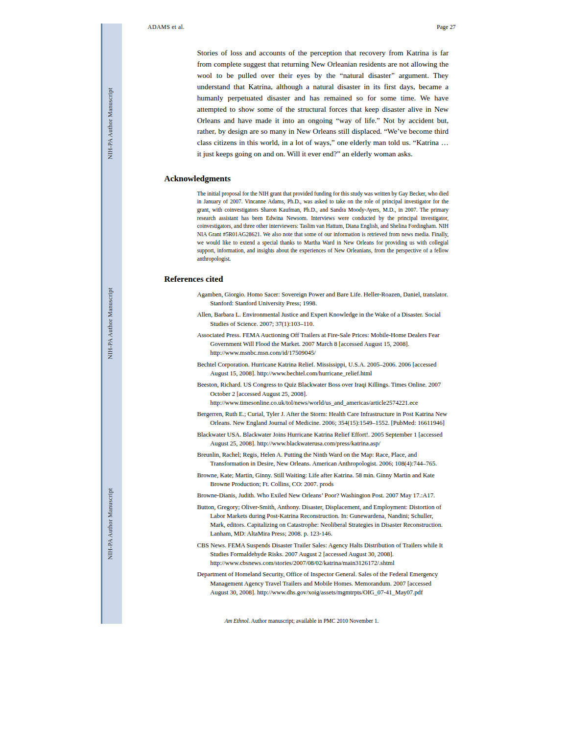NIH-PA Author Manuscript NIH-PA Author Manuscript NIH-PA Author Manuscript
ADAMS et al.
Page 27
Stories of loss and accounts of the perception that recovery from Katrina is far from complete suggest that returning New Orleanian residents are not allowing the wool to be pulled over their eyes by the “natural disaster” argument. They understand that Katrina, although a natural disaster in its first days, became a humanly perpetuated disaster and has remained so for some time. We have attempted to show some of the structural forces that keep disaster alive in New Orleans and have made it into an ongoing “way of life.” Not by accident but, rather, by design are so many in New Orleans still displaced. “We’ve become third class citizens in this world, in a lot of ways,” one elderly man told us. “Katrina … it just keeps going on and on. Will it ever end?” an elderly woman asks.
Acknowledgments
The initial proposal for the NIH grant that provided funding for this study was written by Gay Becker, who died in January of 2007. Vincanne Adams, Ph.D., was asked to take on the role of principal investigator for the grant, with coinvestigators Sharon Kaufman, Ph.D., and Sandra Moody-Ayers, M.D., in 2007. The primary research assistant has been Edwina Newsom. Interviews were conducted by the principal investigator, coinvestigators, and three other interviewers: Taslim van Hattum, Diana English, and Shelina Fordingham. NIH NIA Grant #5R01AG28621. We also note that some of our information is retrieved from news media. Finally, we would like to extend a special thanks to Martha Ward in New Orleans for providing us with collegial support, information, and insights about the experiences of New Orleanians, from the perspective of a fellow anthropologist.
References cited
Agamben, Giorgio. Homo Sacer: Sovereign Power and Bare Life. Heller-Roazen, Daniel, translator. Stanford: Stanford University Press; 1998.
Allen, Barbara L. Environmental Justice and Expert Knowledge in the Wake of a Disaster. Social Studies of Science. 2007; 37(1):103–110.
Associated Press. FEMA Auctioning Off Trailers at Fire-Sale Prices: Mobile-Home Dealers Fear Government Will Flood the Market. 2007 March 8 [accessed August 15, 2008]. http://www.msnbc.msn.com/id/17509045/
Bechtel Corporation. Hurricane Katrina Relief. Mississippi, U.S.A. 2005–2006. 2006 [accessed August 15, 2008]. http://www.bechtel.com/hurricane_relief.html
Beeston, Richard. US Congress to Quiz Blackwater Boss over Iraqi Killings. Times Online. 2007 October 2 [accessed August 25, 2008].
http://www.timesonline.co.uk/tol/news/world/us_and_americas/article2574221.ece
Bergerren, Ruth E.; Curial, Tyler J. After the Storm: Health Care Infrastructure in Post Katrina New Orleans. New England Journal of Medicine. 2006; 354(15):1549–1552. [PubMed: 16611946]
Blackwater USA. Blackwater Joins Hurricane Katrina Relief Effort!. 2005 September 1 [accessed August 25, 2008]. http://www.blackwaterusa.com/press/katrina.asp/
Breunlin, Rachel; Regis, Helen A. Putting the Ninth Ward on the Map: Race, Place, and Transformation in Desire, New Orleans. American Anthropologist. 2006; 108(4):744–765.
Browne, Kate; Martin, Ginny. Still Waiting: Life after Katrina. 58 min. Ginny Martin and Kate Browne Production; Ft. Collins, CO: 2007. prods
Browne-Dianis, Judith. Who Exiled New Orleans’ Poor? Washington Post. 2007 May 17.:A17.
Button, Gregory; Oliver-Smith, Anthony. Disaster, Displacement, and Employment: Distortion of Labor Markets during Post-Katrina Reconstruction. In: Gunewardena, Nandini; Schuller, Mark, editors. Capitalizing on Catastrophe: Neoliberal Strategies in Disaster Reconstruction. Lanham, MD: AltaMira Press; 2008. p. 123-146.
CBS News. FEMA Suspends Disaster Trailer Sales: Agency Halts Distribution of Trailers while It Studies Formaldehyde Risks. 2007 August 2 [accessed August 30, 2008]. http://www.cbsnews.com/stories/2007/08/02/katrina/main3126172/.shtml
Department of Homeland Security, Office of Inspector General. Sales of the Federal Emergency Management Agency Travel Trailers and Mobile Homes. Memorandum. 2007 [accessed August 30, 2008]. http://www.dhs.gov/xoig/assets/mgmtrpts/OIG_07-41_May07.pdf
Am Ethnol. Author manuscript; available in PMC 2010 November 1.